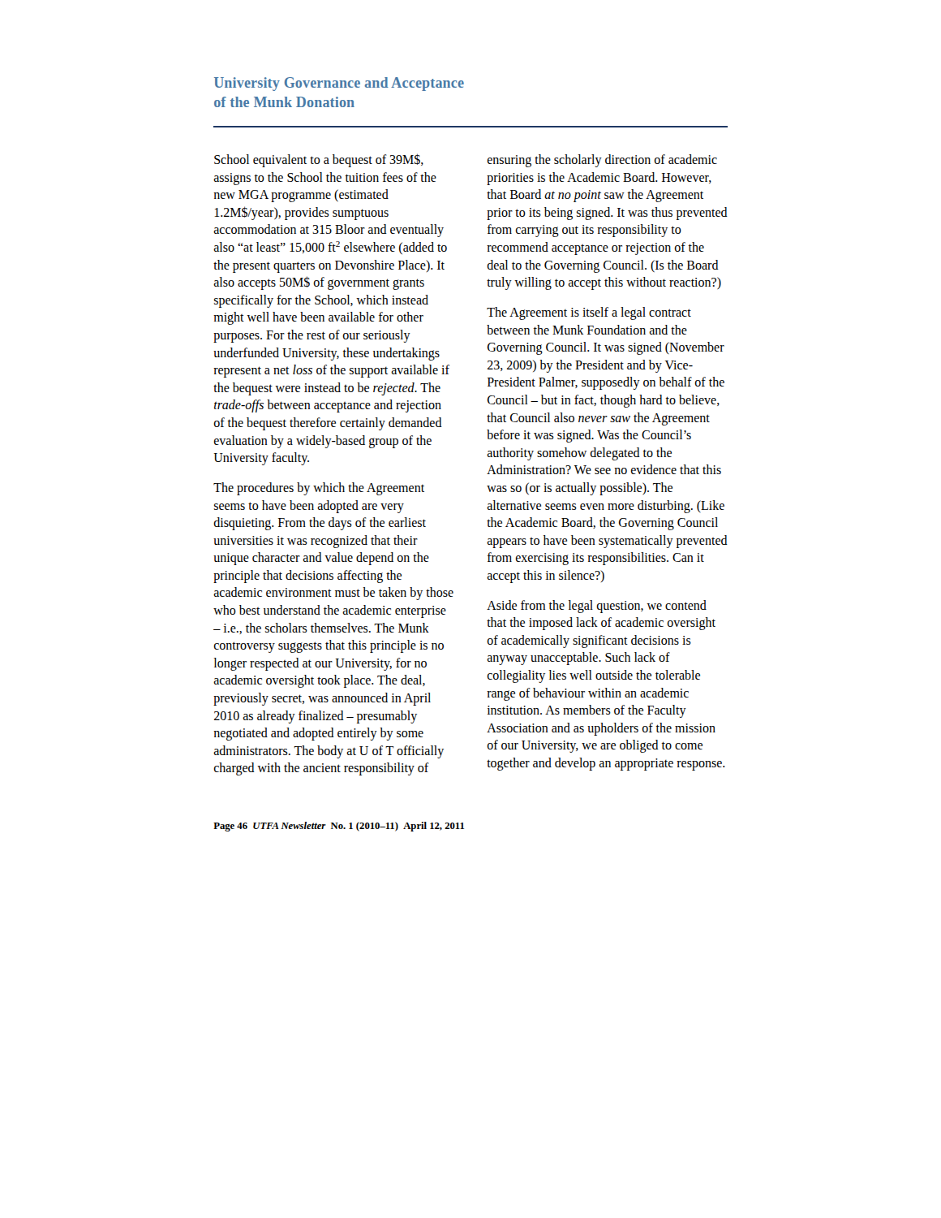University Governance and Acceptance
of the Munk Donation
School equivalent to a bequest of 39M$, assigns to the School the tuition fees of the new MGA programme (estimated 1.2M$/year), provides sumptuous accommodation at 315 Bloor and eventually also “at least” 15,000 ft2 elsewhere (added to the present quarters on Devonshire Place). It also accepts 50M$ of government grants specifically for the School, which instead might well have been available for other purposes. For the rest of our seriously underfunded University, these undertakings represent a net loss of the support available if the bequest were instead to be rejected. The trade-offs between acceptance and rejection of the bequest therefore certainly demanded evaluation by a widely-based group of the University faculty.
The procedures by which the Agreement seems to have been adopted are very disquieting. From the days of the earliest universities it was recognized that their unique character and value depend on the principle that decisions affecting the academic environment must be taken by those who best understand the academic enterprise – i.e., the scholars themselves. The Munk controversy suggests that this principle is no longer respected at our University, for no academic oversight took place. The deal, previously secret, was announced in April 2010 as already finalized – presumably negotiated and adopted entirely by some administrators. The body at U of T officially charged with the ancient responsibility of ensuring the scholarly direction of academic priorities is the Academic Board. However, that Board at no point saw the Agreement prior to its being signed. It was thus prevented from carrying out its responsibility to recommend acceptance or rejection of the deal to the Governing Council. (Is the Board truly willing to accept this without reaction?)
The Agreement is itself a legal contract between the Munk Foundation and the Governing Council. It was signed (November 23, 2009) by the President and by Vice-President Palmer, supposedly on behalf of the Council – but in fact, though hard to believe, that Council also never saw the Agreement before it was signed. Was the Council’s authority somehow delegated to the Administration? We see no evidence that this was so (or is actually possible). The alternative seems even more disturbing. (Like the Academic Board, the Governing Council appears to have been systematically prevented from exercising its responsibilities. Can it accept this in silence?)
Aside from the legal question, we contend that the imposed lack of academic oversight of academically significant decisions is anyway unacceptable. Such lack of collegiality lies well outside the tolerable range of behaviour within an academic institution. As members of the Faculty Association and as upholders of the mission of our University, we are obliged to come together and develop an appropriate response.
Page 46 UTFA Newsletter No. 1 (2010–11) April 12, 2011